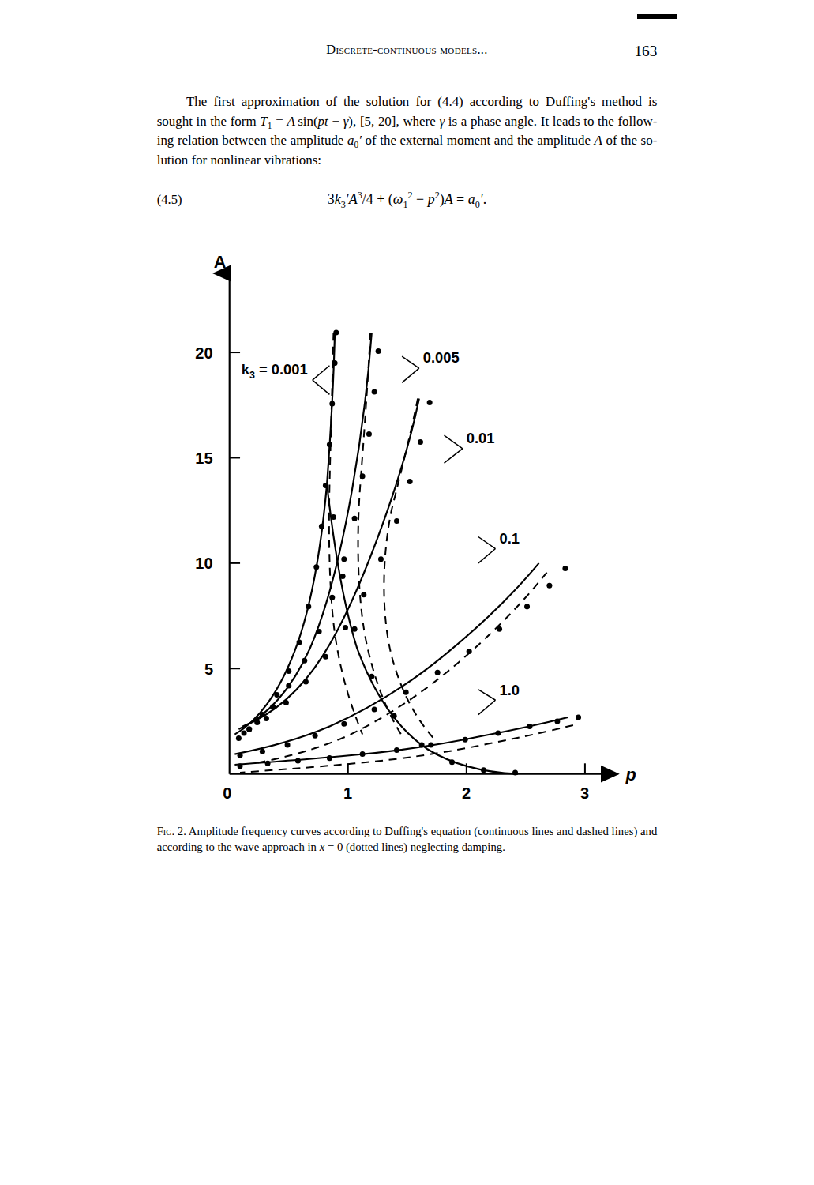Discrete-continuous models... 163
The first approximation of the solution for (4.4) according to Duffing's method is sought in the form T1 = A sin(pt − γ), [5, 20], where γ is a phase angle. It leads to the following relation between the amplitude a0′ of the external moment and the amplitude A of the solution for nonlinear vibrations:
(4.5) 3k3′A3/4 + (ω12 − p2)A = a0′.
A p 5 10 15 20 0 1 2 3 k3 = 0.001 0.005 0.01 0.1 1.0
Fig. 2. Amplitude frequency curves according to Duffing's equation (continuous lines and dashed lines) and according to the wave approach in x = 0 (dotted lines) neglecting damping.